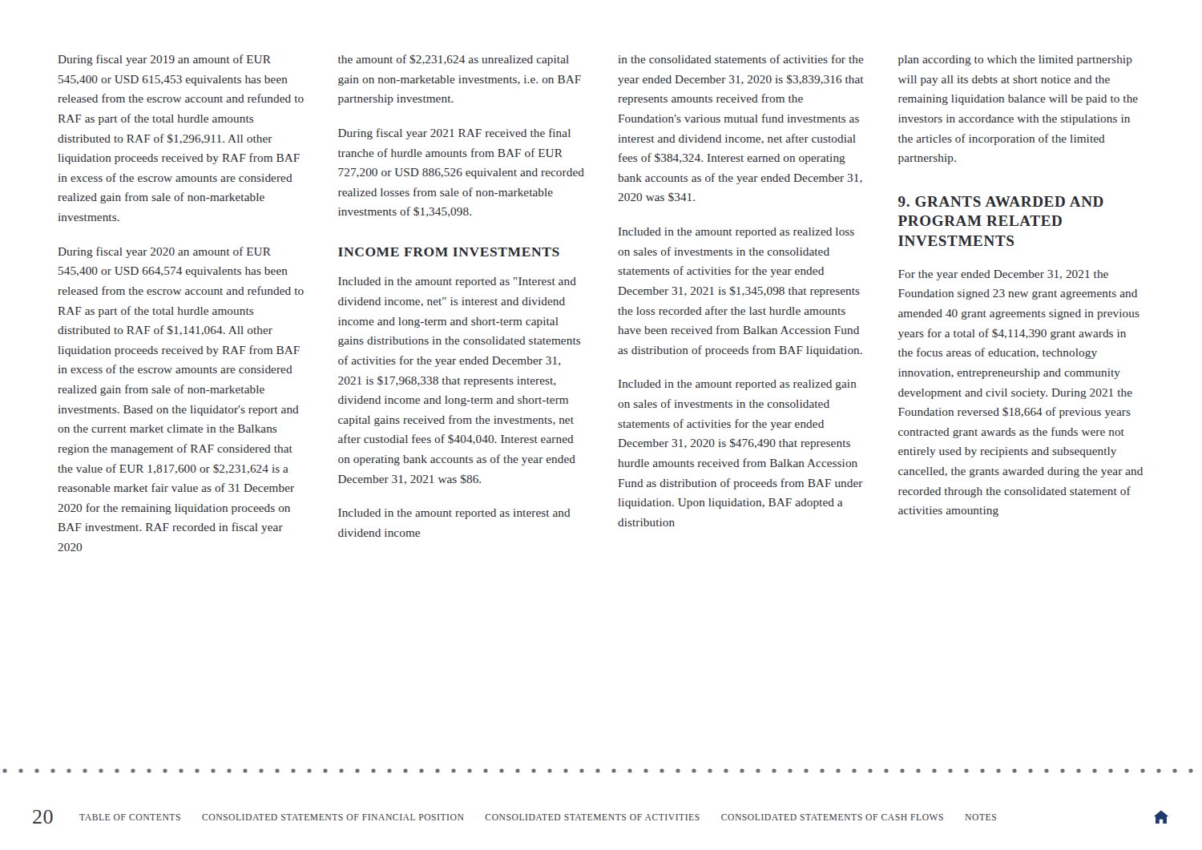During fiscal year 2019 an amount of EUR 545,400 or USD 615,453 equivalents has been released from the escrow account and refunded to RAF as part of the total hurdle amounts distributed to RAF of $1,296,911. All other liquidation proceeds received by RAF from BAF in excess of the escrow amounts are considered realized gain from sale of non-marketable investments.
During fiscal year 2020 an amount of EUR 545,400 or USD 664,574 equivalents has been released from the escrow account and refunded to RAF as part of the total hurdle amounts distributed to RAF of $1,141,064. All other liquidation proceeds received by RAF from BAF in excess of the escrow amounts are considered realized gain from sale of non-marketable investments. Based on the liquidator's report and on the current market climate in the Balkans region the management of RAF considered that the value of EUR 1,817,600 or $2,231,624 is a reasonable market fair value as of 31 December 2020 for the remaining liquidation proceeds on BAF investment. RAF recorded in fiscal year 2020
the amount of $2,231,624 as unrealized capital gain on non-marketable investments, i.e. on BAF partnership investment.
During fiscal year 2021 RAF received the final tranche of hurdle amounts from BAF of EUR 727,200 or USD 886,526 equivalent and recorded realized losses from sale of non-marketable investments of $1,345,098.
Income from investments
Included in the amount reported as "Interest and dividend income, net" is interest and dividend income and long-term and short-term capital gains distributions in the consolidated statements of activities for the year ended December 31, 2021 is $17,968,338 that represents interest, dividend income and long-term and short-term capital gains received from the investments, net after custodial fees of $404,040. Interest earned on operating bank accounts as of the year ended December 31, 2021 was $86.
Included in the amount reported as interest and dividend income
in the consolidated statements of activities for the year ended December 31, 2020 is $3,839,316 that represents amounts received from the Foundation's various mutual fund investments as interest and dividend income, net after custodial fees of $384,324. Interest earned on operating bank accounts as of the year ended December 31, 2020 was $341.
Included in the amount reported as realized loss on sales of investments in the consolidated statements of activities for the year ended December 31, 2021 is $1,345,098 that represents the loss recorded after the last hurdle amounts have been received from Balkan Accession Fund as distribution of proceeds from BAF liquidation.
Included in the amount reported as realized gain on sales of investments in the consolidated statements of activities for the year ended December 31, 2020 is $476,490 that represents hurdle amounts received from Balkan Accession Fund as distribution of proceeds from BAF under liquidation. Upon liquidation, BAF adopted a distribution
plan according to which the limited partnership will pay all its debts at short notice and the remaining liquidation balance will be paid to the investors in accordance with the stipulations in the articles of incorporation of the limited partnership.
9. Grants awarded and program related investments
For the year ended December 31, 2021 the Foundation signed 23 new grant agreements and amended 40 grant agreements signed in previous years for a total of $4,114,390 grant awards in the focus areas of education, technology innovation, entrepreneurship and community development and civil society. During 2021 the Foundation reversed $18,664 of previous years contracted grant awards as the funds were not entirely used by recipients and subsequently cancelled, the grants awarded during the year and recorded through the consolidated statement of activities amounting
20 Table of Contents Consolidated Statements of Financial Position Consolidated Statements of Activities Consolidated Statements of Cash Flows Notes